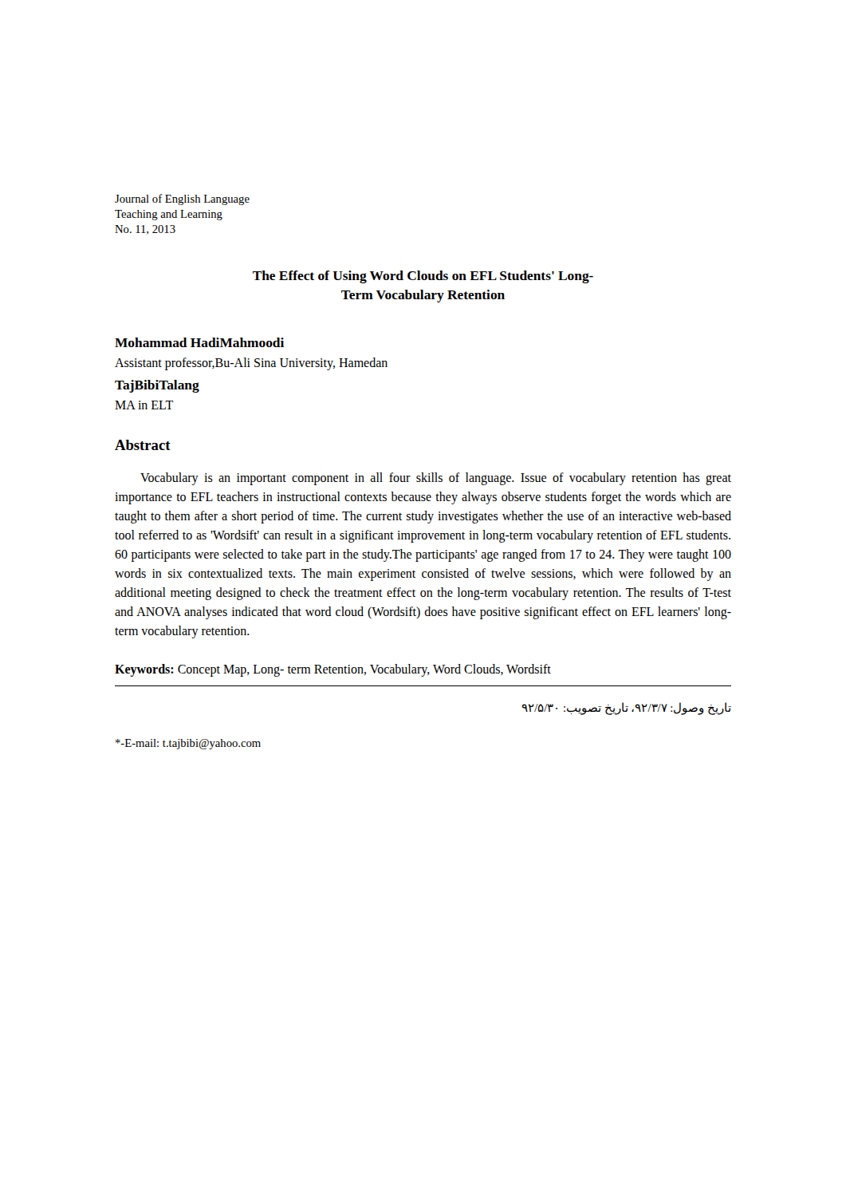Journal of English Language
Teaching and Learning
No. 11, 2013
The Effect of Using Word Clouds on EFL Students' Long-
Term Vocabulary Retention
Mohammad HadiMahmoodi
Assistant professor,Bu-Ali Sina University, Hamedan
TajBibiTalang
MA in ELT
Abstract
Vocabulary is an important component in all four skills of language. Issue of vocabulary retention has great importance to EFL teachers in instructional contexts because they always observe students forget the words which are taught to them after a short period of time. The current study investigates whether the use of an interactive web-based tool referred to as 'Wordsift' can result in a significant improvement in long-term vocabulary retention of EFL students. 60 participants were selected to take part in the study.The participants' age ranged from 17 to 24. They were taught 100 words in six contextualized texts. The main experiment consisted of twelve sessions, which were followed by an additional meeting designed to check the treatment effect on the long-term vocabulary retention. The results of T-test and ANOVA analyses indicated that word cloud (Wordsift) does have positive significant effect on EFL learners' long-term vocabulary retention.
Keywords: Concept Map, Long- term Retention, Vocabulary, Word Clouds, Wordsift
تاریخ وصول: ۹۲/۳/۷، تاریخ تصویب: ۹۲/۵/۳۰
*-E-mail: t.tajbibi@yahoo.com